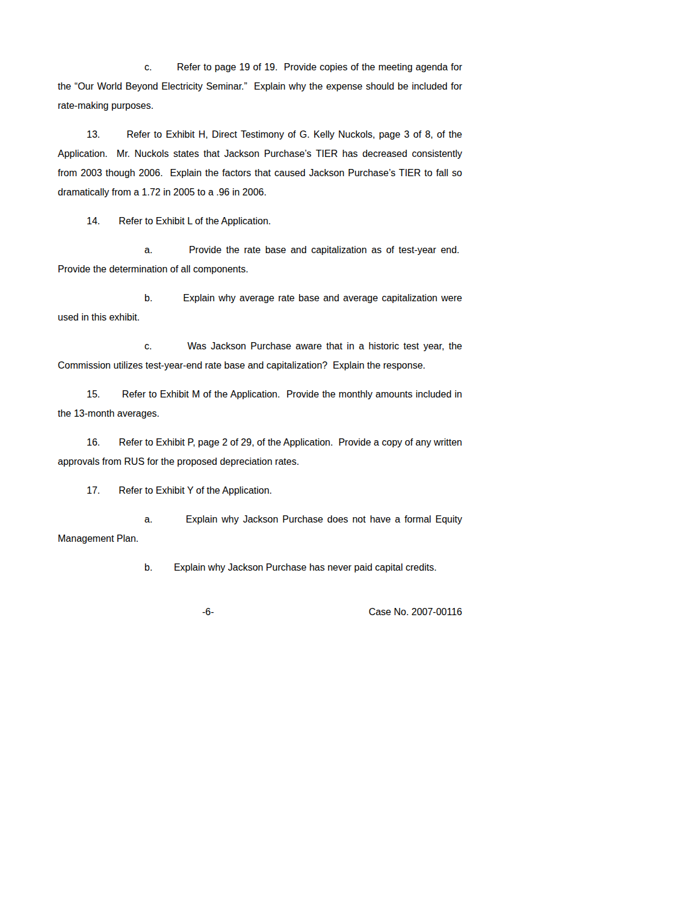c. Refer to page 19 of 19. Provide copies of the meeting agenda for the “Our World Beyond Electricity Seminar.” Explain why the expense should be included for rate-making purposes.
13. Refer to Exhibit H, Direct Testimony of G. Kelly Nuckols, page 3 of 8, of the Application. Mr. Nuckols states that Jackson Purchase’s TIER has decreased consistently from 2003 though 2006. Explain the factors that caused Jackson Purchase’s TIER to fall so dramatically from a 1.72 in 2005 to a .96 in 2006.
14. Refer to Exhibit L of the Application.
a. Provide the rate base and capitalization as of test-year end. Provide the determination of all components.
b. Explain why average rate base and average capitalization were used in this exhibit.
c. Was Jackson Purchase aware that in a historic test year, the Commission utilizes test-year-end rate base and capitalization? Explain the response.
15. Refer to Exhibit M of the Application. Provide the monthly amounts included in the 13-month averages.
16. Refer to Exhibit P, page 2 of 29, of the Application. Provide a copy of any written approvals from RUS for the proposed depreciation rates.
17. Refer to Exhibit Y of the Application.
a. Explain why Jackson Purchase does not have a formal Equity Management Plan.
b. Explain why Jackson Purchase has never paid capital credits.
-6- Case No. 2007-00116